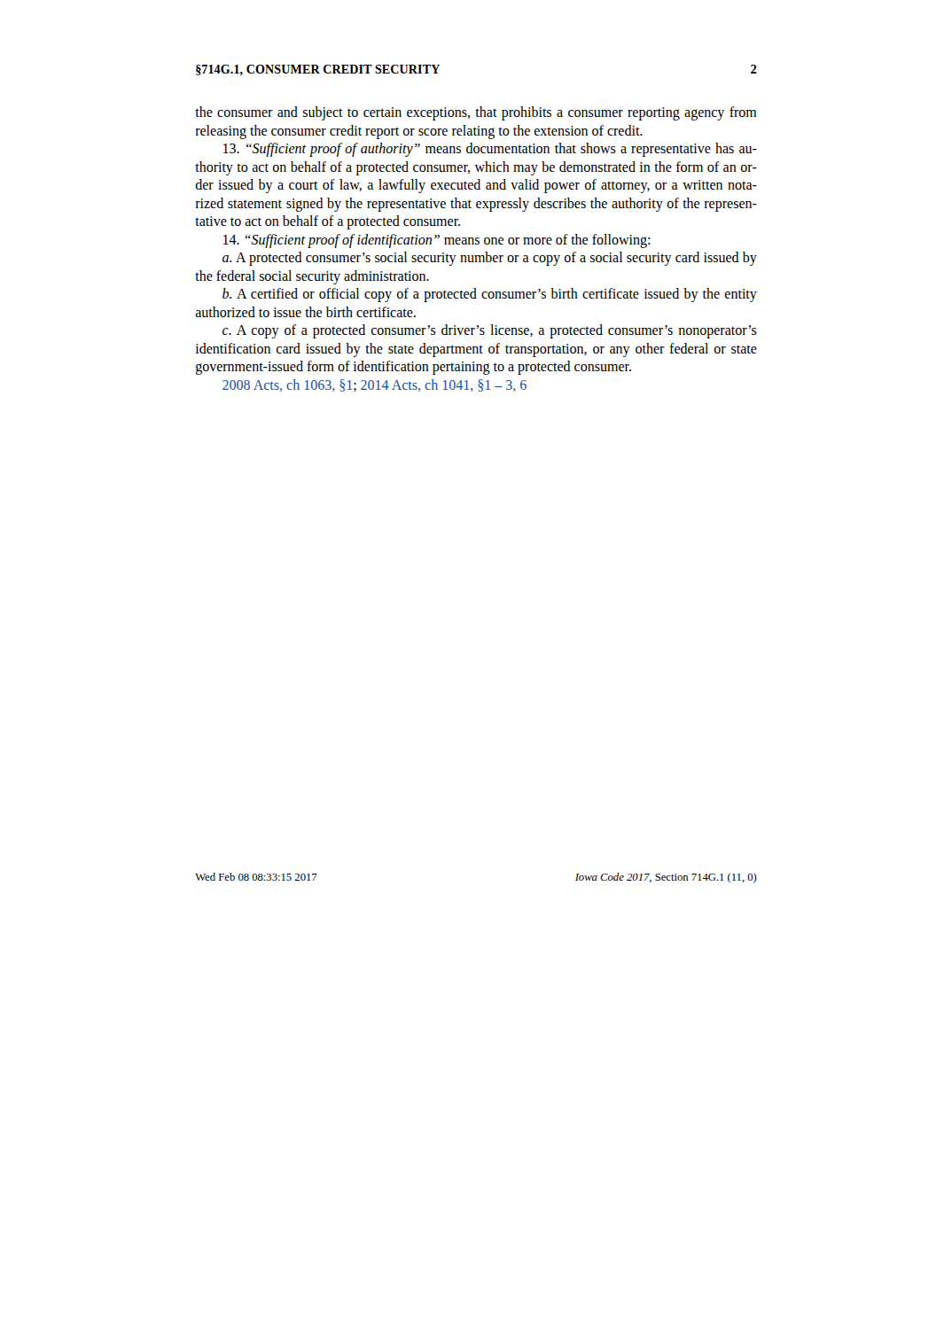§714G.1, CONSUMER CREDIT SECURITY
2
the consumer and subject to certain exceptions, that prohibits a consumer reporting agency from releasing the consumer credit report or score relating to the extension of credit.
13. “Sufficient proof of authority” means documentation that shows a representative has authority to act on behalf of a protected consumer, which may be demonstrated in the form of an order issued by a court of law, a lawfully executed and valid power of attorney, or a written notarized statement signed by the representative that expressly describes the authority of the representative to act on behalf of a protected consumer.
14. “Sufficient proof of identification” means one or more of the following:
a. A protected consumer’s social security number or a copy of a social security card issued by the federal social security administration.
b. A certified or official copy of a protected consumer’s birth certificate issued by the entity authorized to issue the birth certificate.
c. A copy of a protected consumer’s driver’s license, a protected consumer’s nonoperator’s identification card issued by the state department of transportation, or any other federal or state government-issued form of identification pertaining to a protected consumer.
2008 Acts, ch 1063, §1; 2014 Acts, ch 1041, §1 – 3, 6
Wed Feb 08 08:33:15 2017
Iowa Code 2017, Section 714G.1 (11, 0)